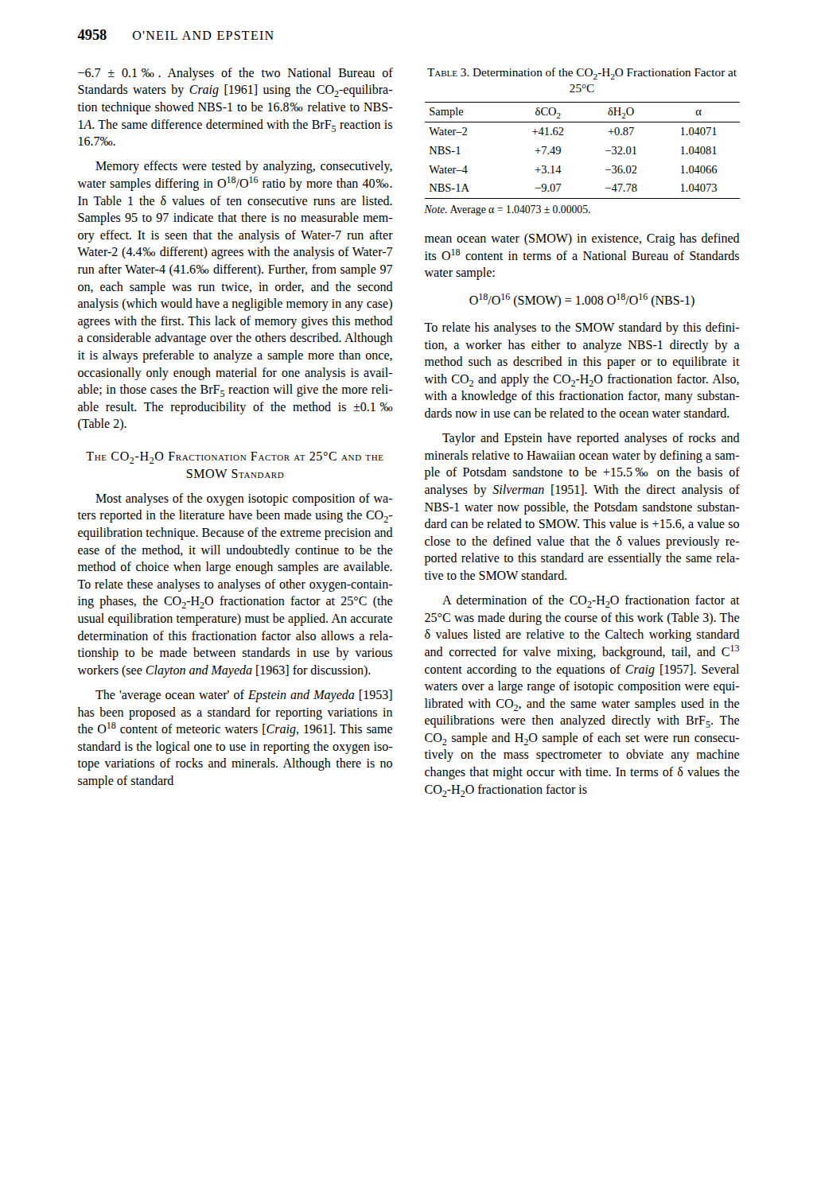4958 O'NEIL AND EPSTEIN
−6.7 ± 0.1‰. Analyses of the two National Bureau of Standards waters by Craig [1961] using the CO2-equilibration technique showed NBS-1 to be 16.8‰ relative to NBS-1A. The same difference determined with the BrF5 reaction is 16.7‰.
Memory effects were tested by analyzing, consecutively, water samples differing in O18/O16 ratio by more than 40‰. In Table 1 the δ values of ten consecutive runs are listed. Samples 95 to 97 indicate that there is no measurable memory effect. It is seen that the analysis of Water-7 run after Water-2 (4.4‰ different) agrees with the analysis of Water-7 run after Water-4 (41.6‰ different). Further, from sample 97 on, each sample was run twice, in order, and the second analysis (which would have a negligible memory in any case) agrees with the first. This lack of memory gives this method a considerable advantage over the others described. Although it is always preferable to analyze a sample more than once, occasionally only enough material for one analysis is available; in those cases the BrF5 reaction will give the more reliable result. The reproducibility of the method is ±0.1‰ (Table 2).
The CO2-H2O Fractionation Factor at 25°C and the SMOW Standard
Most analyses of the oxygen isotopic composition of waters reported in the literature have been made using the CO2-equilibration technique. Because of the extreme precision and ease of the method, it will undoubtedly continue to be the method of choice when large enough samples are available. To relate these analyses to analyses of other oxygen-containing phases, the CO2-H2O fractionation factor at 25°C (the usual equilibration temperature) must be applied. An accurate determination of this fractionation factor also allows a relationship to be made between standards in use by various workers (see Clayton and Mayeda [1963] for discussion).
The 'average ocean water' of Epstein and Mayeda [1953] has been proposed as a standard for reporting variations in the O18 content of meteoric waters [Craig, 1961]. This same standard is the logical one to use in reporting the oxygen isotope variations of rocks and minerals. Although there is no sample of standard
Table 3. Determination of the CO2-H2O Fractionation Factor at 25°C
| Sample | δCO 2 | δH 2 O | α |
| --- | --- | --- | --- |
| Water–2 | +41.62 | +0.87 | 1.04071 |
| NBS-1 | +7.49 | −32.01 | 1.04081 |
| Water–4 | +3.14 | −36.02 | 1.04066 |
| NBS-1A | −9.07 | −47.78 | 1.04073 |
Note. Average α = 1.04073 ± 0.00005.
mean ocean water (SMOW) in existence, Craig has defined its O18 content in terms of a National Bureau of Standards water sample:
O18/O16 (SMOW) = 1.008 O18/O16 (NBS-1)
To relate his analyses to the SMOW standard by this definition, a worker has either to analyze NBS-1 directly by a method such as described in this paper or to equilibrate it with CO2 and apply the CO2-H2O fractionation factor. Also, with a knowledge of this fractionation factor, many substandards now in use can be related to the ocean water standard.
Taylor and Epstein have reported analyses of rocks and minerals relative to Hawaiian ocean water by defining a sample of Potsdam sandstone to be +15.5‰ on the basis of analyses by Silverman [1951]. With the direct analysis of NBS-1 water now possible, the Potsdam sandstone substandard can be related to SMOW. This value is +15.6, a value so close to the defined value that the δ values previously reported relative to this standard are essentially the same relative to the SMOW standard.
A determination of the CO2-H2O fractionation factor at 25°C was made during the course of this work (Table 3). The δ values listed are relative to the Caltech working standard and corrected for valve mixing, background, tail, and C13 content according to the equations of Craig [1957]. Several waters over a large range of isotopic composition were equilibrated with CO2, and the same water samples used in the equilibrations were then analyzed directly with BrF5. The CO2 sample and H2O sample of each set were run consecutively on the mass spectrometer to obviate any machine changes that might occur with time. In terms of δ values the CO2-H2O fractionation factor is